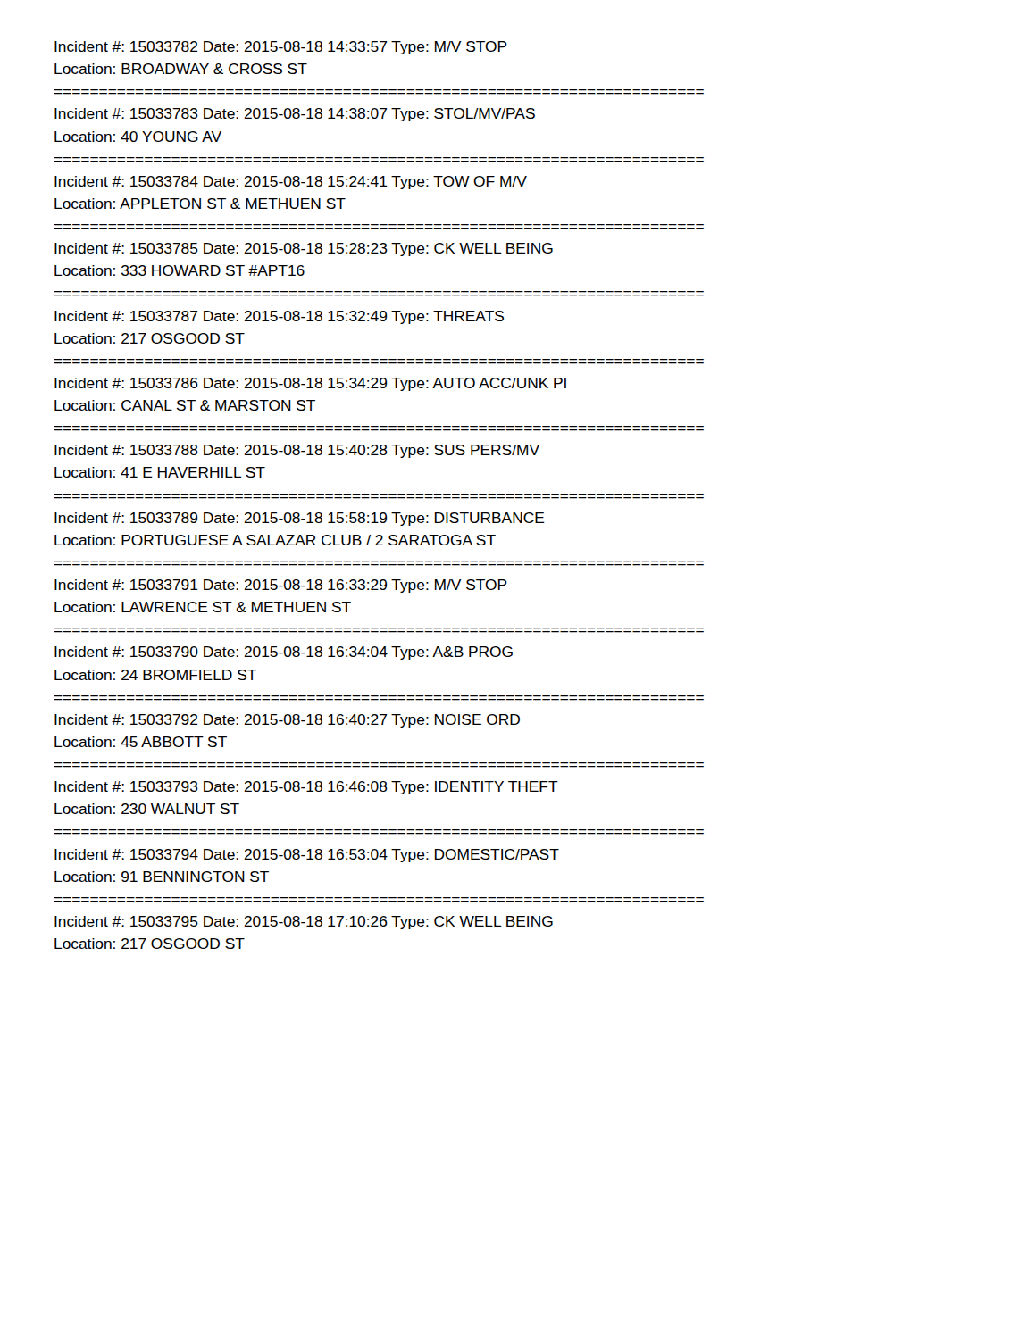Incident #: 15033782 Date: 2015-08-18 14:33:57 Type: M/V STOP
Location: BROADWAY & CROSS ST
========================================================================
Incident #: 15033783 Date: 2015-08-18 14:38:07 Type: STOL/MV/PAS
Location: 40 YOUNG AV
========================================================================
Incident #: 15033784 Date: 2015-08-18 15:24:41 Type: TOW OF M/V
Location: APPLETON ST & METHUEN ST
========================================================================
Incident #: 15033785 Date: 2015-08-18 15:28:23 Type: CK WELL BEING
Location: 333 HOWARD ST #APT16
========================================================================
Incident #: 15033787 Date: 2015-08-18 15:32:49 Type: THREATS
Location: 217 OSGOOD ST
========================================================================
Incident #: 15033786 Date: 2015-08-18 15:34:29 Type: AUTO ACC/UNK PI
Location: CANAL ST & MARSTON ST
========================================================================
Incident #: 15033788 Date: 2015-08-18 15:40:28 Type: SUS PERS/MV
Location: 41 E HAVERHILL ST
========================================================================
Incident #: 15033789 Date: 2015-08-18 15:58:19 Type: DISTURBANCE
Location: PORTUGUESE A SALAZAR CLUB / 2 SARATOGA ST
========================================================================
Incident #: 15033791 Date: 2015-08-18 16:33:29 Type: M/V STOP
Location: LAWRENCE ST & METHUEN ST
========================================================================
Incident #: 15033790 Date: 2015-08-18 16:34:04 Type: A&B PROG
Location: 24 BROMFIELD ST
========================================================================
Incident #: 15033792 Date: 2015-08-18 16:40:27 Type: NOISE ORD
Location: 45 ABBOTT ST
========================================================================
Incident #: 15033793 Date: 2015-08-18 16:46:08 Type: IDENTITY THEFT
Location: 230 WALNUT ST
========================================================================
Incident #: 15033794 Date: 2015-08-18 16:53:04 Type: DOMESTIC/PAST
Location: 91 BENNINGTON ST
========================================================================
Incident #: 15033795 Date: 2015-08-18 17:10:26 Type: CK WELL BEING
Location: 217 OSGOOD ST